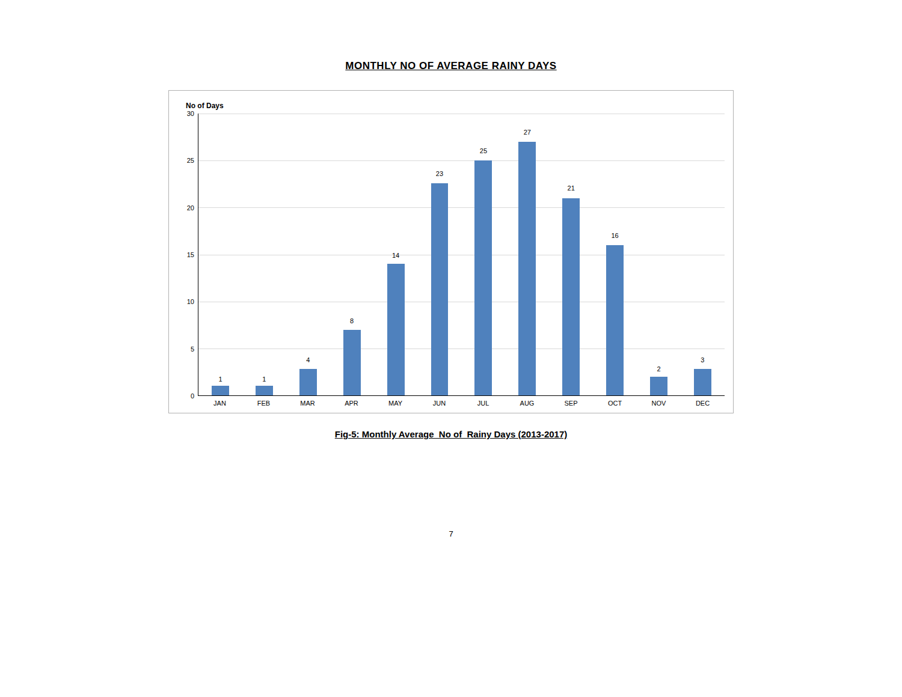MONTHLY NO OF AVERAGE RAINY DAYS
No of Days
30 25 20 15 10 5 0
1
1
4
8
14
23
25
27
21
16
2
3
JAN
FEB
MAR
APR
MAY
JUN
JUL
AUG
SEP
OCT
NOV
DEC
Fig-5: Monthly Average No of Rainy Days (2013-2017)
7